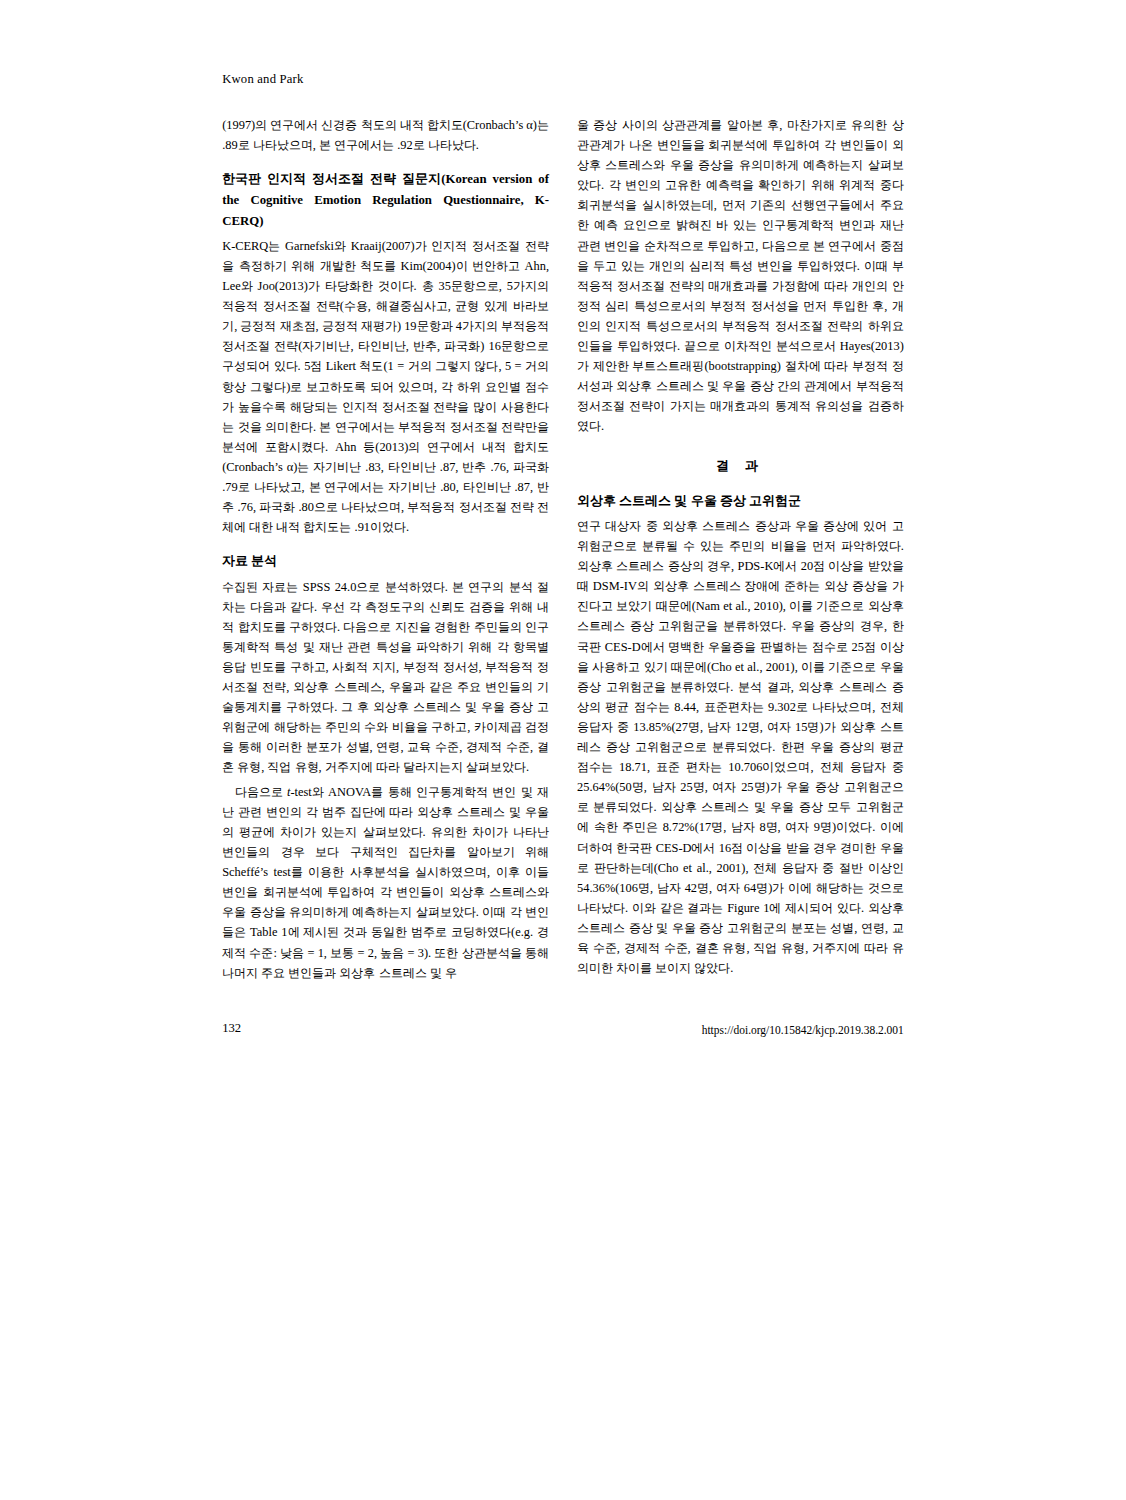Kwon and Park
(1997)의 연구에서 신경증 척도의 내적 합치도(Cronbach’s α)는 .89로 나타났으며, 본 연구에서는 .92로 나타났다.
한국판 인지적 정서조절 전략 질문지(Korean version of the Cognitive Emotion Regulation Questionnaire, K-CERQ)
K-CERQ는 Garnefski와 Kraaij(2007)가 인지적 정서조절 전략을 측정하기 위해 개발한 척도를 Kim(2004)이 번안하고 Ahn, Lee와 Joo(2013)가 타당화한 것이다. 총 35문항으로, 5가지의 적응적 정서조절 전략(수용, 해결중심사고, 균형 있게 바라보기, 긍정적 재초점, 긍정적 재평가) 19문항과 4가지의 부적응적 정서조절 전략(자기비난, 타인비난, 반추, 파국화) 16문항으로 구성되어 있다. 5점 Likert 척도(1 = 거의 그렇지 않다, 5 = 거의 항상 그렇다)로 보고하도록 되어 있으며, 각 하위 요인별 점수가 높을수록 해당되는 인지적 정서조절 전략을 많이 사용한다는 것을 의미한다. 본 연구에서는 부적응적 정서조절 전략만을 분석에 포함시켰다. Ahn 등(2013)의 연구에서 내적 합치도(Cronbach’s α)는 자기비난 .83, 타인비난 .87, 반추 .76, 파국화 .79로 나타났고, 본 연구에서는 자기비난 .80, 타인비난 .87, 반추 .76, 파국화 .80으로 나타났으며, 부적응적 정서조절 전략 전체에 대한 내적 합치도는 .91이었다.
자료 분석
수집된 자료는 SPSS 24.0으로 분석하였다. 본 연구의 분석 절차는 다음과 같다. 우선 각 측정도구의 신뢰도 검증을 위해 내적 합치도를 구하였다. 다음으로 지진을 경험한 주민들의 인구통계학적 특성 및 재난 관련 특성을 파악하기 위해 각 항목별 응답 빈도를 구하고, 사회적 지지, 부정적 정서성, 부적응적 정서조절 전략, 외상후 스트레스, 우울과 같은 주요 변인들의 기술통계치를 구하였다. 그 후 외상후 스트레스 및 우울 증상 고위험군에 해당하는 주민의 수와 비율을 구하고, 카이제곱 검정을 통해 이러한 분포가 성별, 연령, 교육 수준, 경제적 수준, 결혼 유형, 직업 유형, 거주지에 따라 달라지는지 살펴보았다.
다음으로 t-test와 ANOVA를 통해 인구통계학적 변인 및 재난 관련 변인의 각 범주 집단에 따라 외상후 스트레스 및 우울의 평균에 차이가 있는지 살펴보았다. 유의한 차이가 나타난 변인들의 경우 보다 구체적인 집단차를 알아보기 위해 Scheffé’s test를 이용한 사후분석을 실시하였으며, 이후 이들 변인을 회귀분석에 투입하여 각 변인들이 외상후 스트레스와 우울 증상을 유의미하게 예측하는지 살펴보았다. 이때 각 변인들은 Table 1에 제시된 것과 동일한 범주로 코딩하였다(e.g. 경제적 수준: 낮음 = 1, 보통 = 2, 높음 = 3). 또한 상관분석을 통해 나머지 주요 변인들과 외상후 스트레스 및 우
울 증상 사이의 상관관계를 알아본 후, 마찬가지로 유의한 상관관계가 나온 변인들을 회귀분석에 투입하여 각 변인들이 외상후 스트레스와 우울 증상을 유의미하게 예측하는지 살펴보았다. 각 변인의 고유한 예측력을 확인하기 위해 위계적 중다회귀분석을 실시하였는데, 먼저 기존의 선행연구들에서 주요한 예측 요인으로 밝혀진 바 있는 인구통계학적 변인과 재난 관련 변인을 순차적으로 투입하고, 다음으로 본 연구에서 중점을 두고 있는 개인의 심리적 특성 변인을 투입하였다. 이때 부적응적 정서조절 전략의 매개효과를 가정함에 따라 개인의 안정적 심리 특성으로서의 부정적 정서성을 먼저 투입한 후, 개인의 인지적 특성으로서의 부적응적 정서조절 전략의 하위요인들을 투입하였다. 끝으로 이차적인 분석으로서 Hayes(2013)가 제안한 부트스트래핑(bootstrapping) 절차에 따라 부정적 정서성과 외상후 스트레스 및 우울 증상 간의 관계에서 부적응적 정서조절 전략이 가지는 매개효과의 통계적 유의성을 검증하였다.
결 과
외상후 스트레스 및 우울 증상 고위험군
연구 대상자 중 외상후 스트레스 증상과 우울 증상에 있어 고위험군으로 분류될 수 있는 주민의 비율을 먼저 파악하였다. 외상후 스트레스 증상의 경우, PDS-K에서 20점 이상을 받았을 때 DSM-IV의 외상후 스트레스 장애에 준하는 외상 증상을 가진다고 보았기 때문에(Nam et al., 2010), 이를 기준으로 외상후 스트레스 증상 고위험군을 분류하였다. 우울 증상의 경우, 한국판 CES-D에서 명백한 우울증을 판별하는 점수로 25점 이상을 사용하고 있기 때문에(Cho et al., 2001), 이를 기준으로 우울 증상 고위험군을 분류하였다. 분석 결과, 외상후 스트레스 증상의 평균 점수는 8.44, 표준편차는 9.302로 나타났으며, 전체 응답자 중 13.85%(27명, 남자 12명, 여자 15명)가 외상후 스트레스 증상 고위험군으로 분류되었다. 한편 우울 증상의 평균 점수는 18.71, 표준 편차는 10.706이었으며, 전체 응답자 중 25.64%(50명, 남자 25명, 여자 25명)가 우울 증상 고위험군으로 분류되었다. 외상후 스트레스 및 우울 증상 모두 고위험군에 속한 주민은 8.72%(17명, 남자 8명, 여자 9명)이었다. 이에 더하여 한국판 CES-D에서 16점 이상을 받을 경우 경미한 우울로 판단하는데(Cho et al., 2001), 전체 응답자 중 절반 이상인 54.36%(106명, 남자 42명, 여자 64명)가 이에 해당하는 것으로 나타났다. 이와 같은 결과는 Figure 1에 제시되어 있다. 외상후 스트레스 증상 및 우울 증상 고위험군의 분포는 성별, 연령, 교육 수준, 경제적 수준, 결혼 유형, 직업 유형, 거주지에 따라 유의미한 차이를 보이지 않았다.
132
https://doi.org/10.15842/kjcp.2019.38.2.001